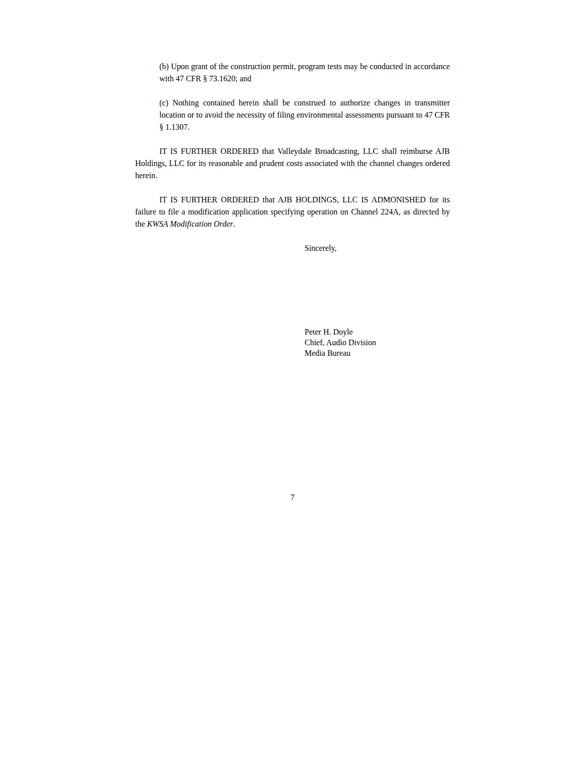(b) Upon grant of the construction permit, program tests may be conducted in accordance with 47 CFR § 73.1620; and
(c) Nothing contained herein shall be construed to authorize changes in transmitter location or to avoid the necessity of filing environmental assessments pursuant to 47 CFR § 1.1307.
IT IS FURTHER ORDERED that Valleydale Broadcasting, LLC shall reimburse AJB Holdings, LLC for its reasonable and prudent costs associated with the channel changes ordered herein.
IT IS FURTHER ORDERED that AJB HOLDINGS, LLC IS ADMONISHED for its failure to file a modification application specifying operation on Channel 224A, as directed by the KWSA Modification Order.
Sincerely,
Peter H. Doyle
Chief, Audio Division
Media Bureau
7